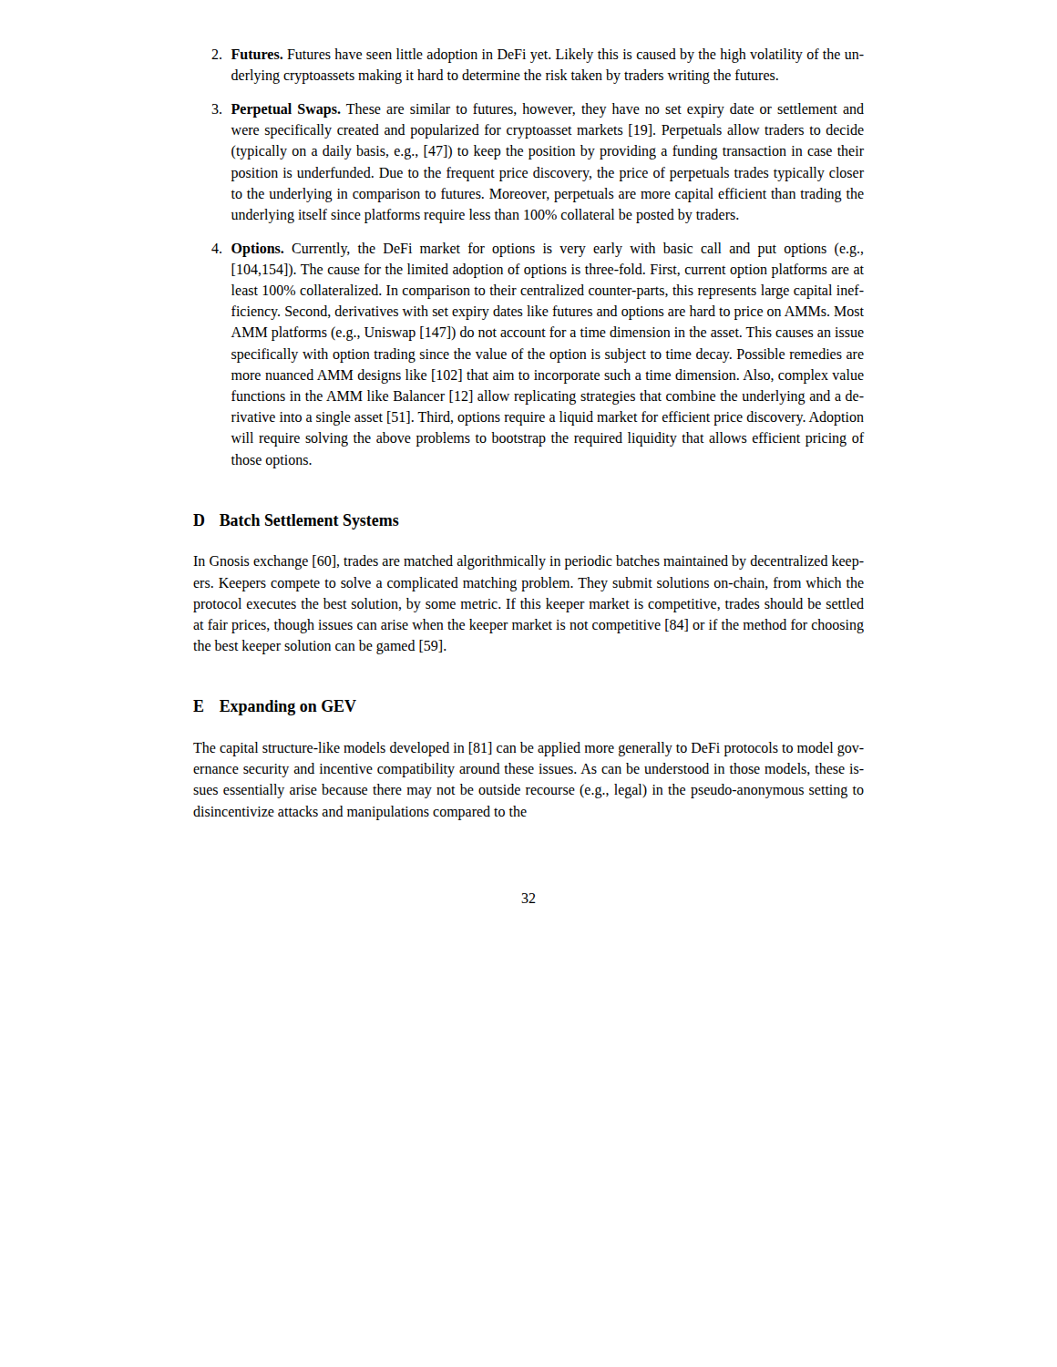Futures. Futures have seen little adoption in DeFi yet. Likely this is caused by the high volatility of the underlying cryptoassets making it hard to determine the risk taken by traders writing the futures.
Perpetual Swaps. These are similar to futures, however, they have no set expiry date or settlement and were specifically created and popularized for cryptoasset markets [19]. Perpetuals allow traders to decide (typically on a daily basis, e.g., [47]) to keep the position by providing a funding transaction in case their position is underfunded. Due to the frequent price discovery, the price of perpetuals trades typically closer to the underlying in comparison to futures. Moreover, perpetuals are more capital efficient than trading the underlying itself since platforms require less than 100% collateral be posted by traders.
Options. Currently, the DeFi market for options is very early with basic call and put options (e.g., [104,154]). The cause for the limited adoption of options is three-fold. First, current option platforms are at least 100% collateralized. In comparison to their centralized counter-parts, this represents large capital inefficiency. Second, derivatives with set expiry dates like futures and options are hard to price on AMMs. Most AMM platforms (e.g., Uniswap [147]) do not account for a time dimension in the asset. This causes an issue specifically with option trading since the value of the option is subject to time decay. Possible remedies are more nuanced AMM designs like [102] that aim to incorporate such a time dimension. Also, complex value functions in the AMM like Balancer [12] allow replicating strategies that combine the underlying and a derivative into a single asset [51]. Third, options require a liquid market for efficient price discovery. Adoption will require solving the above problems to bootstrap the required liquidity that allows efficient pricing of those options.
DBatch Settlement Systems
In Gnosis exchange [60], trades are matched algorithmically in periodic batches maintained by decentralized keepers. Keepers compete to solve a complicated matching problem. They submit solutions on-chain, from which the protocol executes the best solution, by some metric. If this keeper market is competitive, trades should be settled at fair prices, though issues can arise when the keeper market is not competitive [84] or if the method for choosing the best keeper solution can be gamed [59].
EExpanding on GEV
The capital structure-like models developed in [81] can be applied more generally to DeFi protocols to model governance security and incentive compatibility around these issues. As can be understood in those models, these issues essentially arise because there may not be outside recourse (e.g., legal) in the pseudo-anonymous setting to disincentivize attacks and manipulations compared to the
32